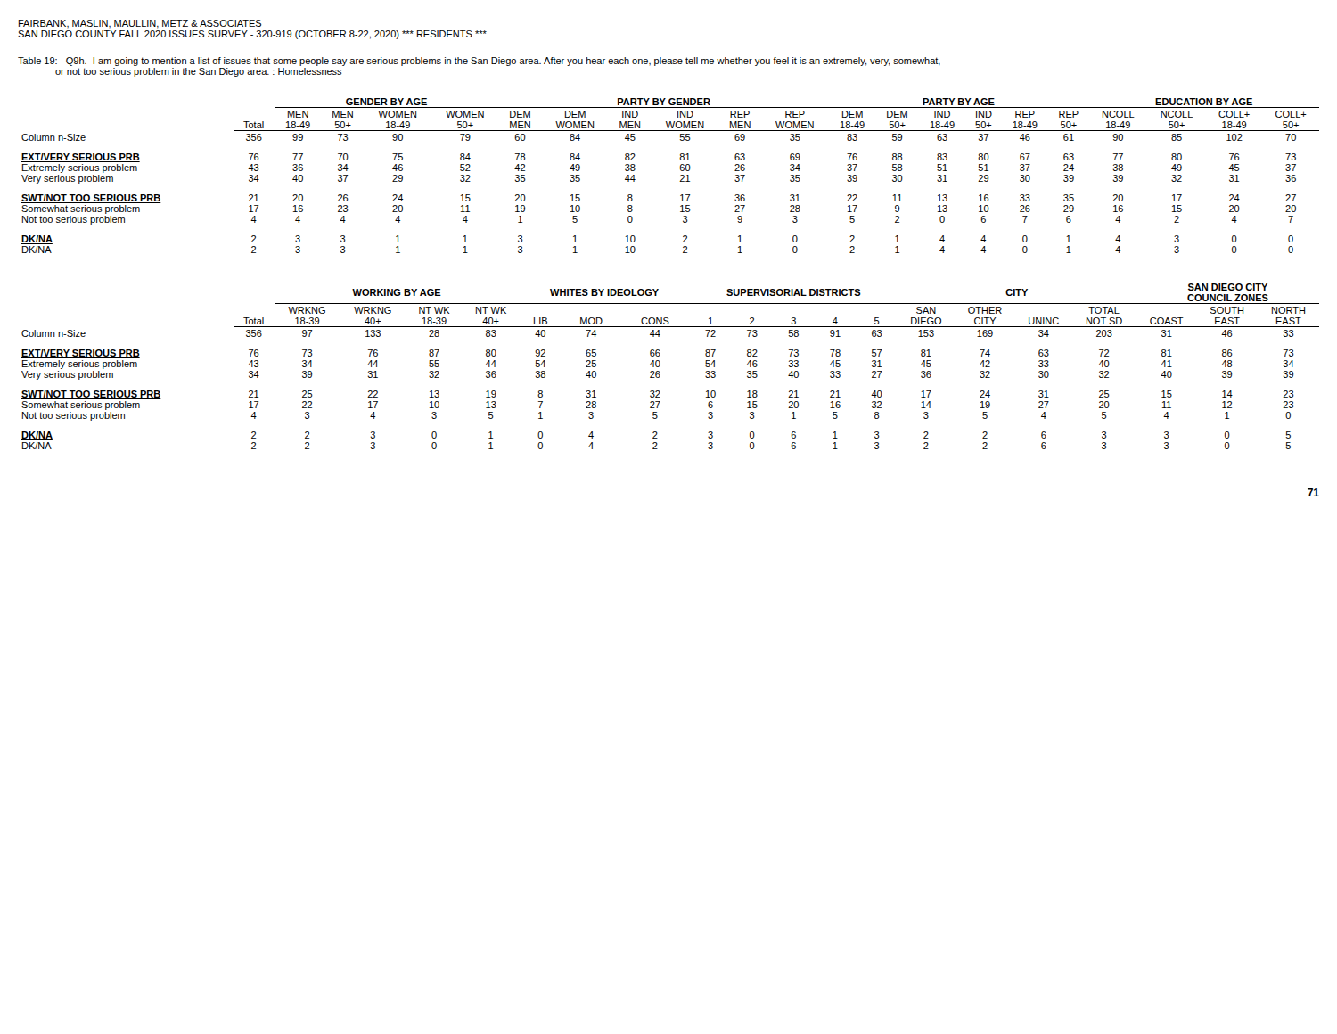FAIRBANK, MASLIN, MAULLIN, METZ & ASSOCIATES
SAN DIEGO COUNTY FALL 2020 ISSUES SURVEY - 320-919 (OCTOBER 8-22, 2020) *** RESIDENTS ***
Table 19: Q9h. I am going to mention a list of issues that some people say are serious problems in the San Diego area. After you hear each one, please tell me whether you feel it is an extremely, very, somewhat,
or not too serious problem in the San Diego area. : Homelessness
| | | GENDER BY AGE | PARTY BY GENDER | PARTY BY AGE | EDUCATION BY AGE |
| | Total | MEN 18-49 | MEN 50+ | WOMEN 18-49 | WOMEN 50+ | DEM MEN | DEM WOMEN | IND MEN | IND WOMEN | REP MEN | REP WOMEN | DEM 18-49 | DEM 50+ | IND 18-49 | IND 50+ | REP 18-49 | REP 50+ | NCOLL 18-49 | NCOLL 50+ | COLL+ 18-49 | COLL+ 50+ |
| Column n-Size | 356 | 99 | 73 | 90 | 79 | 60 | 84 | 45 | 55 | 69 | 35 | 83 | 59 | 63 | 37 | 46 | 61 | 90 | 85 | 102 | 70 |
| EXT/VERY SERIOUS PRB | 76 | 77 | 70 | 75 | 84 | 78 | 84 | 82 | 81 | 63 | 69 | 76 | 88 | 83 | 80 | 67 | 63 | 77 | 80 | 76 | 73 |
| Extremely serious problem | 43 | 36 | 34 | 46 | 52 | 42 | 49 | 38 | 60 | 26 | 34 | 37 | 58 | 51 | 51 | 37 | 24 | 38 | 49 | 45 | 37 |
| Very serious problem | 34 | 40 | 37 | 29 | 32 | 35 | 35 | 44 | 21 | 37 | 35 | 39 | 30 | 31 | 29 | 30 | 39 | 39 | 32 | 31 | 36 |
| SWT/NOT TOO SERIOUS PRB | 21 | 20 | 26 | 24 | 15 | 20 | 15 | 8 | 17 | 36 | 31 | 22 | 11 | 13 | 16 | 33 | 35 | 20 | 17 | 24 | 27 |
| Somewhat serious problem | 17 | 16 | 23 | 20 | 11 | 19 | 10 | 8 | 15 | 27 | 28 | 17 | 9 | 13 | 10 | 26 | 29 | 16 | 15 | 20 | 20 |
| Not too serious problem | 4 | 4 | 4 | 4 | 4 | 1 | 5 | 0 | 3 | 9 | 3 | 5 | 2 | 0 | 6 | 7 | 6 | 4 | 2 | 4 | 7 |
| DK/NA | 2 | 3 | 3 | 1 | 1 | 3 | 1 | 10 | 2 | 1 | 0 | 2 | 1 | 4 | 4 | 0 | 1 | 4 | 3 | 0 | 0 |
| DK/NA | 2 | 3 | 3 | 1 | 1 | 3 | 1 | 10 | 2 | 1 | 0 | 2 | 1 | 4 | 4 | 0 | 1 | 4 | 3 | 0 | 0 |
| | | WORKING BY AGE | WHITES BY IDEOLOGY | SUPERVISORIAL DISTRICTS | CITY | SAN DIEGO CITY COUNCIL ZONES |
| | Total | WRKNG 18-39 | WRKNG 40+ | NT WK 18-39 | NT WK 40+ | LIB | MOD | CONS | 1 | 2 | 3 | 4 | 5 | SAN DIEGO | OTHER CITY | UNINC | TOTAL NOT SD | COAST | SOUTH EAST | NORTH EAST |
| Column n-Size | 356 | 97 | 133 | 28 | 83 | 40 | 74 | 44 | 72 | 73 | 58 | 91 | 63 | 153 | 169 | 34 | 203 | 31 | 46 | 33 |
| EXT/VERY SERIOUS PRB | 76 | 73 | 76 | 87 | 80 | 92 | 65 | 66 | 87 | 82 | 73 | 78 | 57 | 81 | 74 | 63 | 72 | 81 | 86 | 73 |
| Extremely serious problem | 43 | 34 | 44 | 55 | 44 | 54 | 25 | 40 | 54 | 46 | 33 | 45 | 31 | 45 | 42 | 33 | 40 | 41 | 48 | 34 |
| Very serious problem | 34 | 39 | 31 | 32 | 36 | 38 | 40 | 26 | 33 | 35 | 40 | 33 | 27 | 36 | 32 | 30 | 32 | 40 | 39 | 39 |
| SWT/NOT TOO SERIOUS PRB | 21 | 25 | 22 | 13 | 19 | 8 | 31 | 32 | 10 | 18 | 21 | 21 | 40 | 17 | 24 | 31 | 25 | 15 | 14 | 23 |
| Somewhat serious problem | 17 | 22 | 17 | 10 | 13 | 7 | 28 | 27 | 6 | 15 | 20 | 16 | 32 | 14 | 19 | 27 | 20 | 11 | 12 | 23 |
| Not too serious problem | 4 | 3 | 4 | 3 | 5 | 1 | 3 | 5 | 3 | 3 | 1 | 5 | 8 | 3 | 5 | 4 | 5 | 4 | 1 | 0 |
| DK/NA | 2 | 2 | 3 | 0 | 1 | 0 | 4 | 2 | 3 | 0 | 6 | 1 | 3 | 2 | 2 | 6 | 3 | 3 | 0 | 5 |
| DK/NA | 2 | 2 | 3 | 0 | 1 | 0 | 4 | 2 | 3 | 0 | 6 | 1 | 3 | 2 | 2 | 6 | 3 | 3 | 0 | 5 |
71